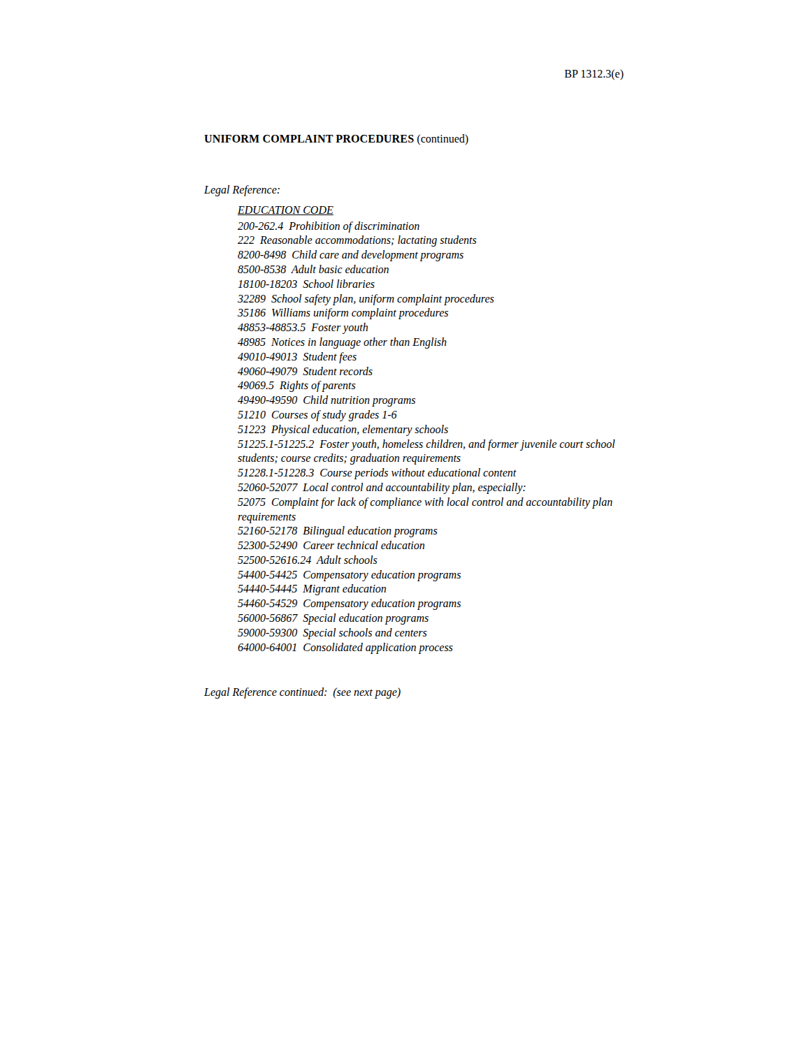BP 1312.3(e)
Uniform Complaint Procedures (continued)
Legal Reference:
EDUCATION CODE
200-262.4 Prohibition of discrimination
222 Reasonable accommodations; lactating students
8200-8498 Child care and development programs
8500-8538 Adult basic education
18100-18203 School libraries
32289 School safety plan, uniform complaint procedures
35186 Williams uniform complaint procedures
48853-48853.5 Foster youth
48985 Notices in language other than English
49010-49013 Student fees
49060-49079 Student records
49069.5 Rights of parents
49490-49590 Child nutrition programs
51210 Courses of study grades 1-6
51223 Physical education, elementary schools
51225.1-51225.2 Foster youth, homeless children, and former juvenile court school students; course credits; graduation requirements
51228.1-51228.3 Course periods without educational content
52060-52077 Local control and accountability plan, especially:
52075 Complaint for lack of compliance with local control and accountability plan requirements
52160-52178 Bilingual education programs
52300-52490 Career technical education
52500-52616.24 Adult schools
54400-54425 Compensatory education programs
54440-54445 Migrant education
54460-54529 Compensatory education programs
56000-56867 Special education programs
59000-59300 Special schools and centers
64000-64001 Consolidated application process
Legal Reference continued: (see next page)